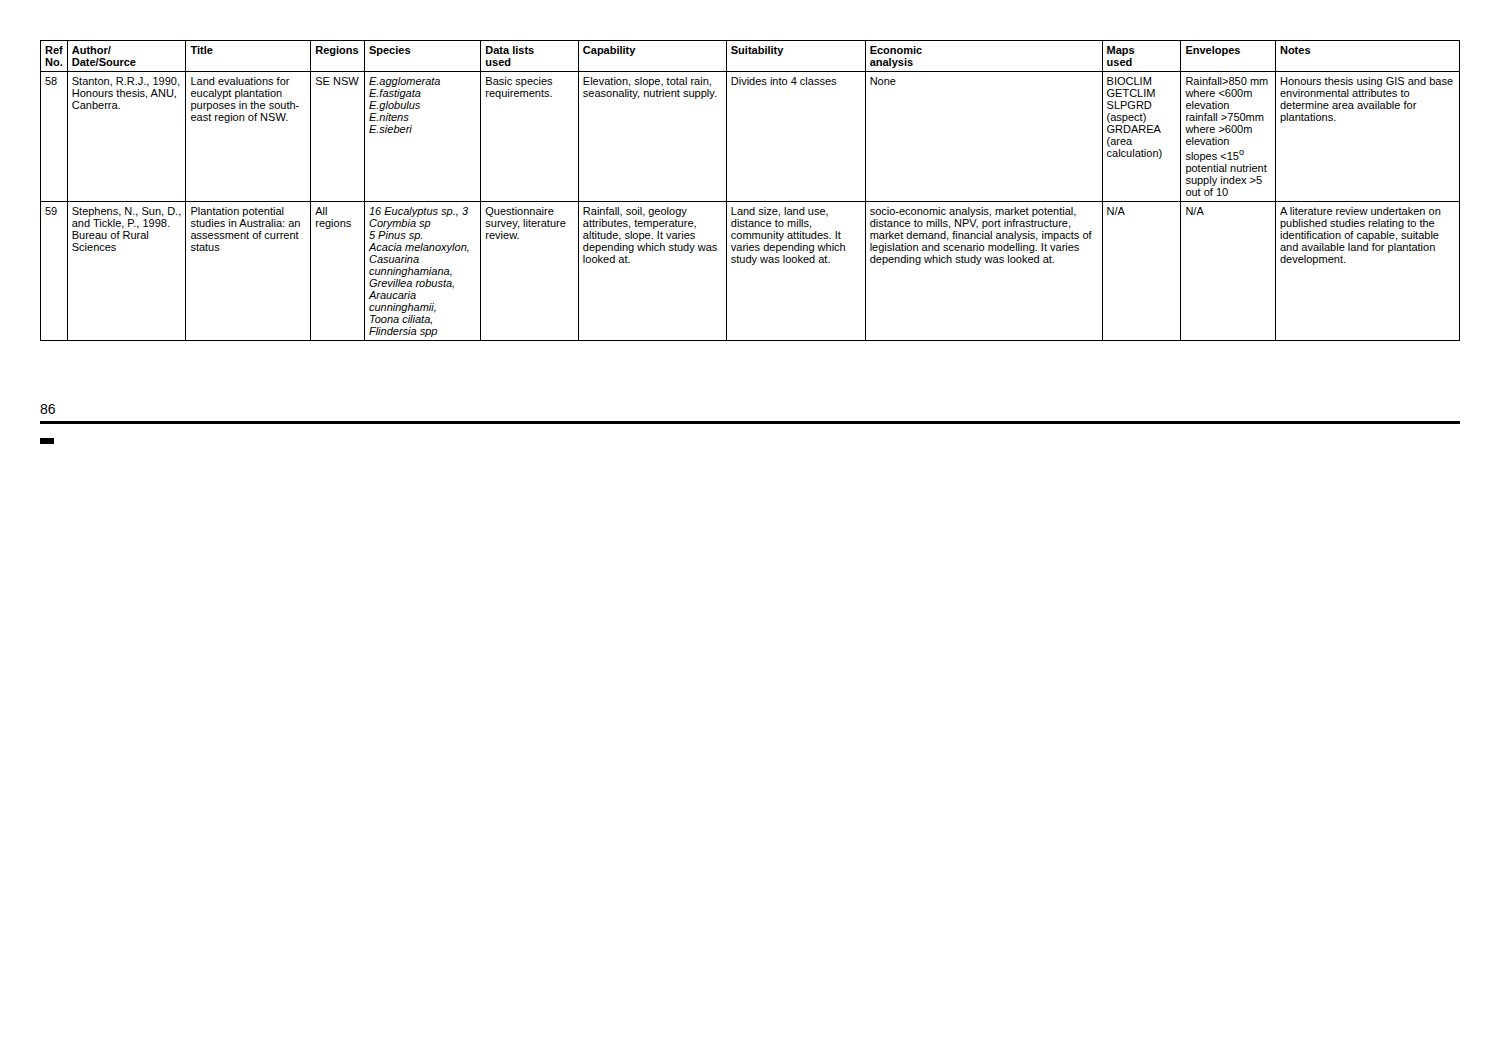| Ref No. | Author/ Date/Source | Title | Regions | Species | Data lists used | Capability | Suitability | Economic analysis | Maps used | Envelopes | Notes |
| --- | --- | --- | --- | --- | --- | --- | --- | --- | --- | --- | --- |
| 58 | Stanton, R.R.J., 1990, Honours thesis, ANU, Canberra. | Land evaluations for eucalypt plantation purposes in the south-east region of NSW. | SE NSW | E.agglomerata E.fastigata E.globulus E.nitens E.sieberi | Basic species requirements. | Elevation, slope, total rain, seasonality, nutrient supply. | Divides into 4 classes | None | BIOCLIM GETCLIM SLPGRD (aspect) GRDAREA (area calculation) | Rainfall>850 mm where <600m elevation rainfall >750mm where >600m elevation slopes <15 o potential nutrient supply index >5 out of 10 | Honours thesis using GIS and base environmental attributes to determine area available for plantations. |
| 59 | Stephens, N., Sun, D., and Tickle, P., 1998. Bureau of Rural Sciences | Plantation potential studies in Australia: an assessment of current status | All regions | 16 Eucalyptus sp., 3 Corymbia sp 5 Pinus sp. Acacia melanoxylon, Casuarina cunninghamiana, Grevillea robusta, Araucaria cunninghamii, Toona ciliata, Flindersia spp | Questionnaire survey, literature review. | Rainfall, soil, geology attributes, temperature, altitude, slope. It varies depending which study was looked at. | Land size, land use, distance to mills, community attitudes. It varies depending which study was looked at. | socio-economic analysis, market potential, distance to mills, NPV, port infrastructure, market demand, financial analysis, impacts of legislation and scenario modelling. It varies depending which study was looked at. | N/A | N/A | A literature review undertaken on published studies relating to the identification of capable, suitable and available land for plantation development. |
86